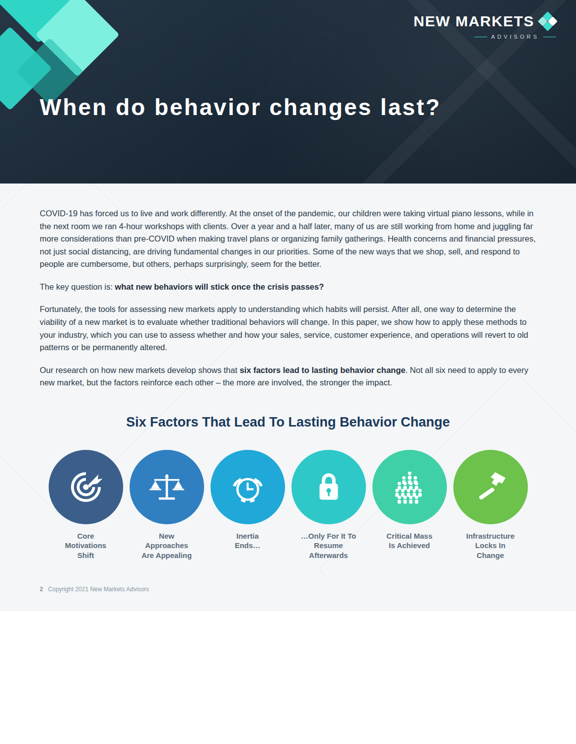NEW MARKETS
ADVISORS
When do behavior changes last?
COVID-19 has forced us to live and work differently. At the onset of the pandemic, our children were taking virtual piano lessons, while in the next room we ran 4-hour workshops with clients. Over a year and a half later, many of us are still working from home and juggling far more considerations than pre-COVID when making travel plans or organizing family gatherings. Health concerns and financial pressures, not just social distancing, are driving fundamental changes in our priorities. Some of the new ways that we shop, sell, and respond to people are cumbersome, but others, perhaps surprisingly, seem for the better.
The key question is: what new behaviors will stick once the crisis passes?
Fortunately, the tools for assessing new markets apply to understanding which habits will persist. After all, one way to determine the viability of a new market is to evaluate whether traditional behaviors will change. In this paper, we show how to apply these methods to your industry, which you can use to assess whether and how your sales, service, customer experience, and operations will revert to old patterns or be permanently altered.
Our research on how new markets develop shows that six factors lead to lasting behavior change. Not all six need to apply to every new market, but the factors reinforce each other – the more are involved, the stronger the impact.
Six Factors That Lead To Lasting Behavior Change
Core
Motivations
Shift
New
Approaches
Are Appealing
Inertia
Ends…
…Only For It To
Resume
Afterwards
Critical Mass
Is Achieved
Infrastructure
Locks In
Change
2 Copyright 2021 New Markets Advisors